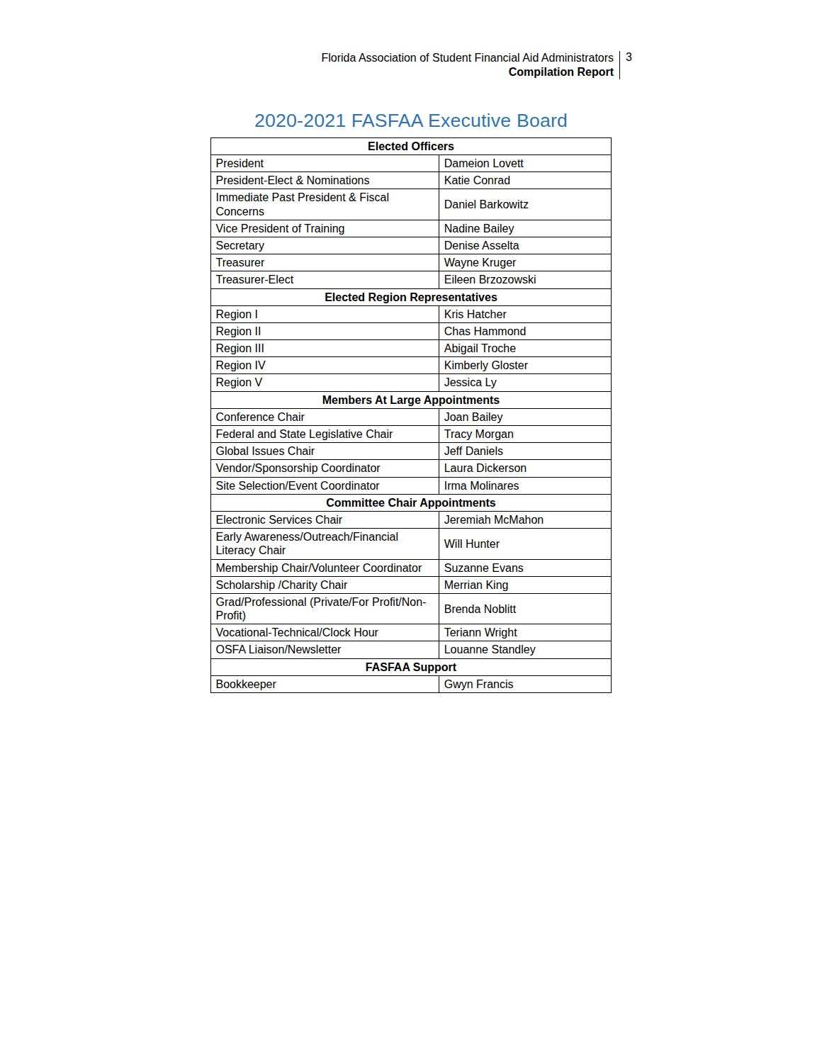Florida Association of Student Financial Aid Administrators
Compilation Report
3
2020-2021 FASFAA Executive Board
| Elected Officers |
| President | Dameion Lovett |
| President-Elect & Nominations | Katie Conrad |
| Immediate Past President & Fiscal Concerns | Daniel Barkowitz |
| Vice President of Training | Nadine Bailey |
| Secretary | Denise Asselta |
| Treasurer | Wayne Kruger |
| Treasurer-Elect | Eileen Brzozowski |
| Elected Region Representatives |
| Region I | Kris Hatcher |
| Region II | Chas Hammond |
| Region III | Abigail Troche |
| Region IV | Kimberly Gloster |
| Region V | Jessica Ly |
| Members At Large Appointments |
| Conference Chair | Joan Bailey |
| Federal and State Legislative Chair | Tracy Morgan |
| Global Issues Chair | Jeff Daniels |
| Vendor/Sponsorship Coordinator | Laura Dickerson |
| Site Selection/Event Coordinator | Irma Molinares |
| Committee Chair Appointments |
| Electronic Services Chair | Jeremiah McMahon |
| Early Awareness/Outreach/Financial Literacy Chair | Will Hunter |
| Membership Chair/Volunteer Coordinator | Suzanne Evans |
| Scholarship /Charity Chair | Merrian King |
| Grad/Professional (Private/For Profit/Non-Profit) | Brenda Noblitt |
| Vocational-Technical/Clock Hour | Teriann Wright |
| OSFA Liaison/Newsletter | Louanne Standley |
| FASFAA Support |
| Bookkeeper | Gwyn Francis |